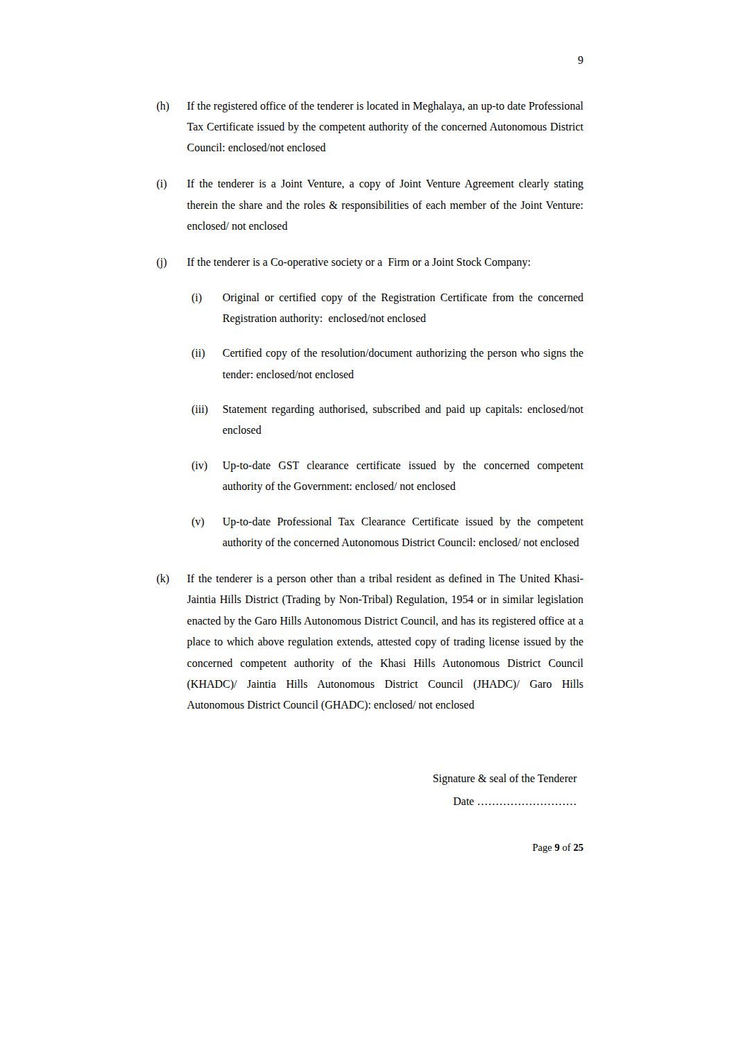9
(h) If the registered office of the tenderer is located in Meghalaya, an up-to date Professional Tax Certificate issued by the competent authority of the concerned Autonomous District Council: enclosed/not enclosed
(i) If the tenderer is a Joint Venture, a copy of Joint Venture Agreement clearly stating therein the share and the roles & responsibilities of each member of the Joint Venture: enclosed/ not enclosed
(j) If the tenderer is a Co-operative society or a Firm or a Joint Stock Company:
(i) Original or certified copy of the Registration Certificate from the concerned Registration authority: enclosed/not enclosed
(ii) Certified copy of the resolution/document authorizing the person who signs the tender: enclosed/not enclosed
(iii) Statement regarding authorised, subscribed and paid up capitals: enclosed/not enclosed
(iv) Up-to-date GST clearance certificate issued by the concerned competent authority of the Government: enclosed/ not enclosed
(v) Up-to-date Professional Tax Clearance Certificate issued by the competent authority of the concerned Autonomous District Council: enclosed/ not enclosed
(k) If the tenderer is a person other than a tribal resident as defined in The United Khasi-Jaintia Hills District (Trading by Non-Tribal) Regulation, 1954 or in similar legislation enacted by the Garo Hills Autonomous District Council, and has its registered office at a place to which above regulation extends, attested copy of trading license issued by the concerned competent authority of the Khasi Hills Autonomous District Council (KHADC)/ Jaintia Hills Autonomous District Council (JHADC)/ Garo Hills Autonomous District Council (GHADC): enclosed/ not enclosed
Signature & seal of the Tenderer
Date ………………………
Page 9 of 25